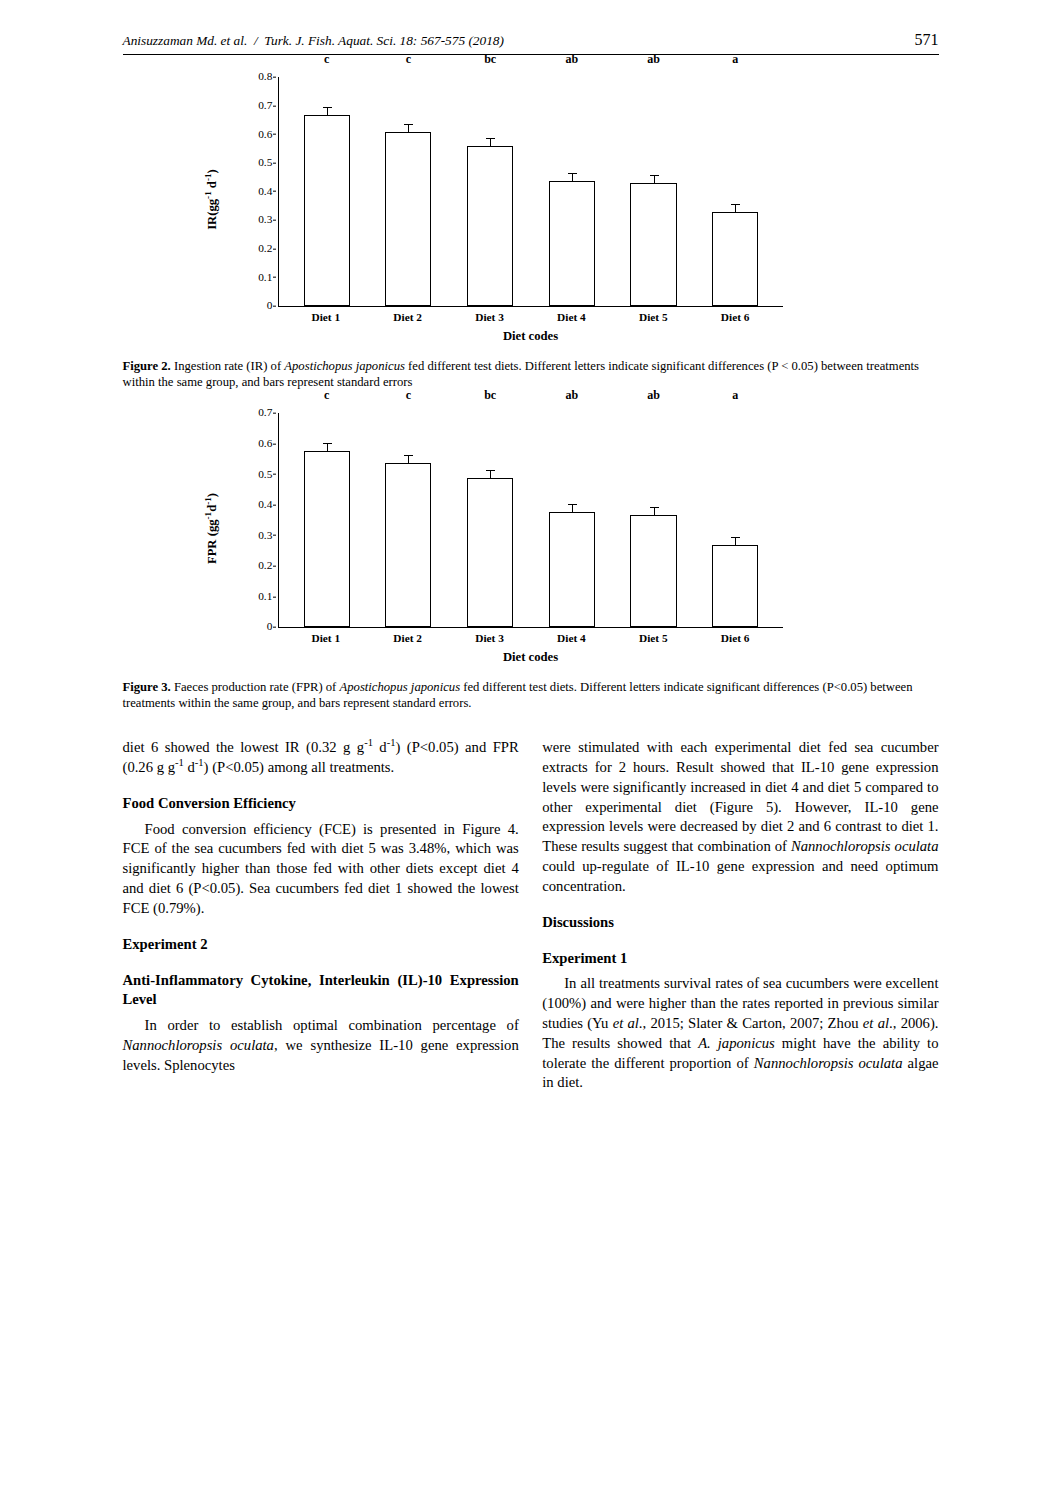Anisuzzaman Md. et al. / Turk. J. Fish. Aquat. Sci. 18: 567-575 (2018) 571
0.8 0.7 0.6 0.5 0.4 0.3 0.2 0.1 0
IR(gg-1 d-1)
c
c
bc
ab
ab
a
Diet 1
Diet 2
Diet 3
Diet 4
Diet 5
Diet 6
Diet codes
Figure 2. Ingestion rate (IR) of Apostichopus japonicus fed different test diets. Different letters indicate significant differences (P < 0.05) between treatments within the same group, and bars represent standard errors
0.7 0.6 0.5 0.4 0.3 0.2 0.1 0
FPR (gg-1d-1)
c
c
bc
ab
ab
a
Diet 1
Diet 2
Diet 3
Diet 4
Diet 5
Diet 6
Diet codes
Figure 3. Faeces production rate (FPR) of Apostichopus japonicus fed different test diets. Different letters indicate significant differences (P<0.05) between treatments within the same group, and bars represent standard errors.
diet 6 showed the lowest IR (0.32 g g-1 d-1) (P<0.05) and FPR (0.26 g g-1 d-1) (P<0.05) among all treatments.
Food Conversion Efficiency
Food conversion efficiency (FCE) is presented in Figure 4. FCE of the sea cucumbers fed with diet 5 was 3.48%, which was significantly higher than those fed with other diets except diet 4 and diet 6 (P<0.05). Sea cucumbers fed diet 1 showed the lowest FCE (0.79%).
Experiment 2
Anti-Inflammatory Cytokine, Interleukin (IL)-10 Expression Level
In order to establish optimal combination percentage of Nannochloropsis oculata, we synthesize IL-10 gene expression levels. Splenocytes
were stimulated with each experimental diet fed sea cucumber extracts for 2 hours. Result showed that IL-10 gene expression levels were significantly increased in diet 4 and diet 5 compared to other experimental diet (Figure 5). However, IL-10 gene expression levels were decreased by diet 2 and 6 contrast to diet 1. These results suggest that combination of Nannochloropsis oculata could up-regulate of IL-10 gene expression and need optimum concentration.
Discussions
Experiment 1
In all treatments survival rates of sea cucumbers were excellent (100%) and were higher than the rates reported in previous similar studies (Yu et al., 2015; Slater & Carton, 2007; Zhou et al., 2006). The results showed that A. japonicus might have the ability to tolerate the different proportion of Nannochloropsis oculata algae in diet.